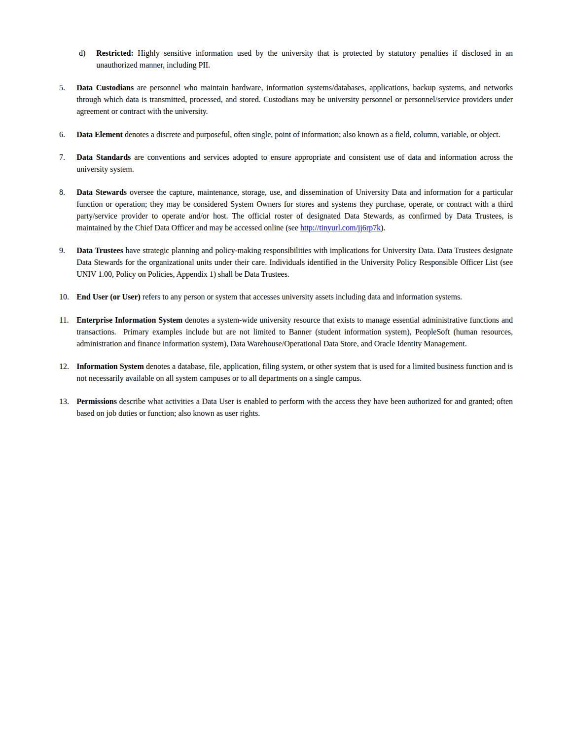d) Restricted: Highly sensitive information used by the university that is protected by statutory penalties if disclosed in an unauthorized manner, including PII.
5. Data Custodians are personnel who maintain hardware, information systems/databases, applications, backup systems, and networks through which data is transmitted, processed, and stored. Custodians may be university personnel or personnel/service providers under agreement or contract with the university.
6. Data Element denotes a discrete and purposeful, often single, point of information; also known as a field, column, variable, or object.
7. Data Standards are conventions and services adopted to ensure appropriate and consistent use of data and information across the university system.
8. Data Stewards oversee the capture, maintenance, storage, use, and dissemination of University Data and information for a particular function or operation; they may be considered System Owners for stores and systems they purchase, operate, or contract with a third party/service provider to operate and/or host. The official roster of designated Data Stewards, as confirmed by Data Trustees, is maintained by the Chief Data Officer and may be accessed online (see http://tinyurl.com/jj6rp7k).
9. Data Trustees have strategic planning and policy-making responsibilities with implications for University Data. Data Trustees designate Data Stewards for the organizational units under their care. Individuals identified in the University Policy Responsible Officer List (see UNIV 1.00, Policy on Policies, Appendix 1) shall be Data Trustees.
10. End User (or User) refers to any person or system that accesses university assets including data and information systems.
11. Enterprise Information System denotes a system-wide university resource that exists to manage essential administrative functions and transactions. Primary examples include but are not limited to Banner (student information system), PeopleSoft (human resources, administration and finance information system), Data Warehouse/Operational Data Store, and Oracle Identity Management.
12. Information System denotes a database, file, application, filing system, or other system that is used for a limited business function and is not necessarily available on all system campuses or to all departments on a single campus.
13. Permissions describe what activities a Data User is enabled to perform with the access they have been authorized for and granted; often based on job duties or function; also known as user rights.